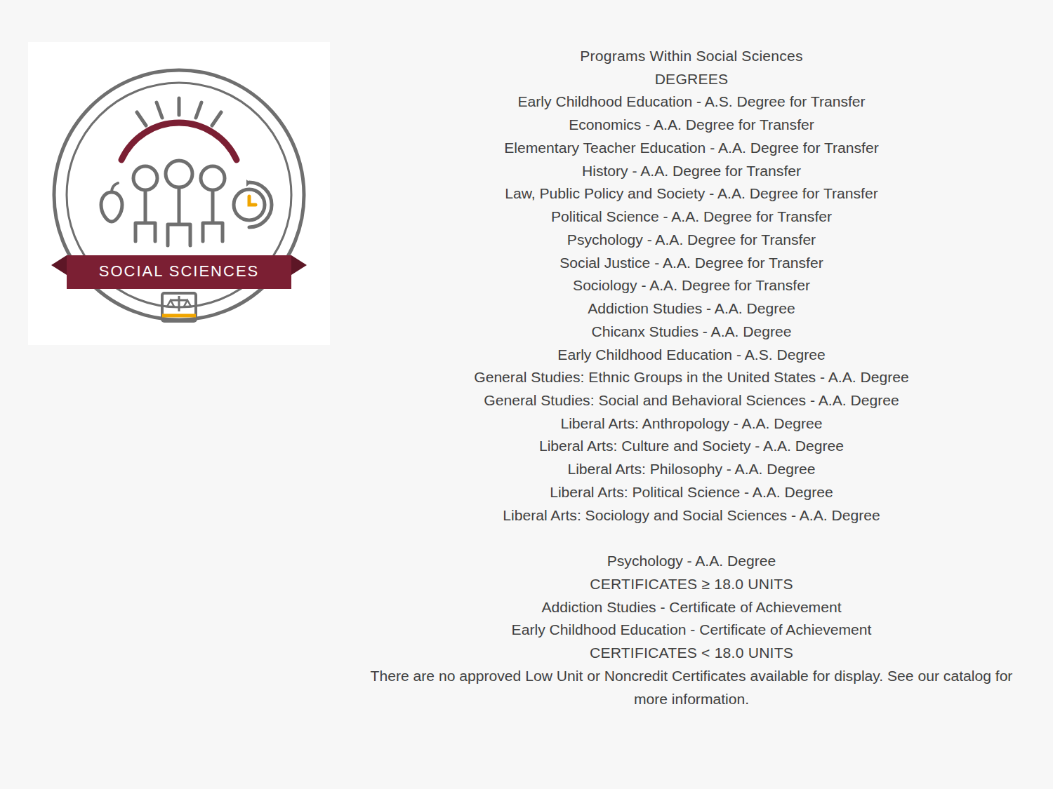SOCIAL SCIENCES
Programs Within Social Sciences
DEGREES
Early Childhood Education - A.S. Degree for Transfer
Economics - A.A. Degree for Transfer
Elementary Teacher Education - A.A. Degree for Transfer
History - A.A. Degree for Transfer
Law, Public Policy and Society - A.A. Degree for Transfer
Political Science - A.A. Degree for Transfer
Psychology - A.A. Degree for Transfer
Social Justice - A.A. Degree for Transfer
Sociology - A.A. Degree for Transfer
Addiction Studies - A.A. Degree
Chicanx Studies - A.A. Degree
Early Childhood Education - A.S. Degree
General Studies: Ethnic Groups in the United States - A.A. Degree
General Studies: Social and Behavioral Sciences - A.A. Degree
Liberal Arts: Anthropology - A.A. Degree
Liberal Arts: Culture and Society - A.A. Degree
Liberal Arts: Philosophy - A.A. Degree
Liberal Arts: Political Science - A.A. Degree
Liberal Arts: Sociology and Social Sciences - A.A. Degree
Psychology - A.A. Degree
CERTIFICATES ≥ 18.0 UNITS
Addiction Studies - Certificate of Achievement
Early Childhood Education - Certificate of Achievement
CERTIFICATES < 18.0 UNITS
There are no approved Low Unit or Noncredit Certificates available for display. See our catalog for more information.